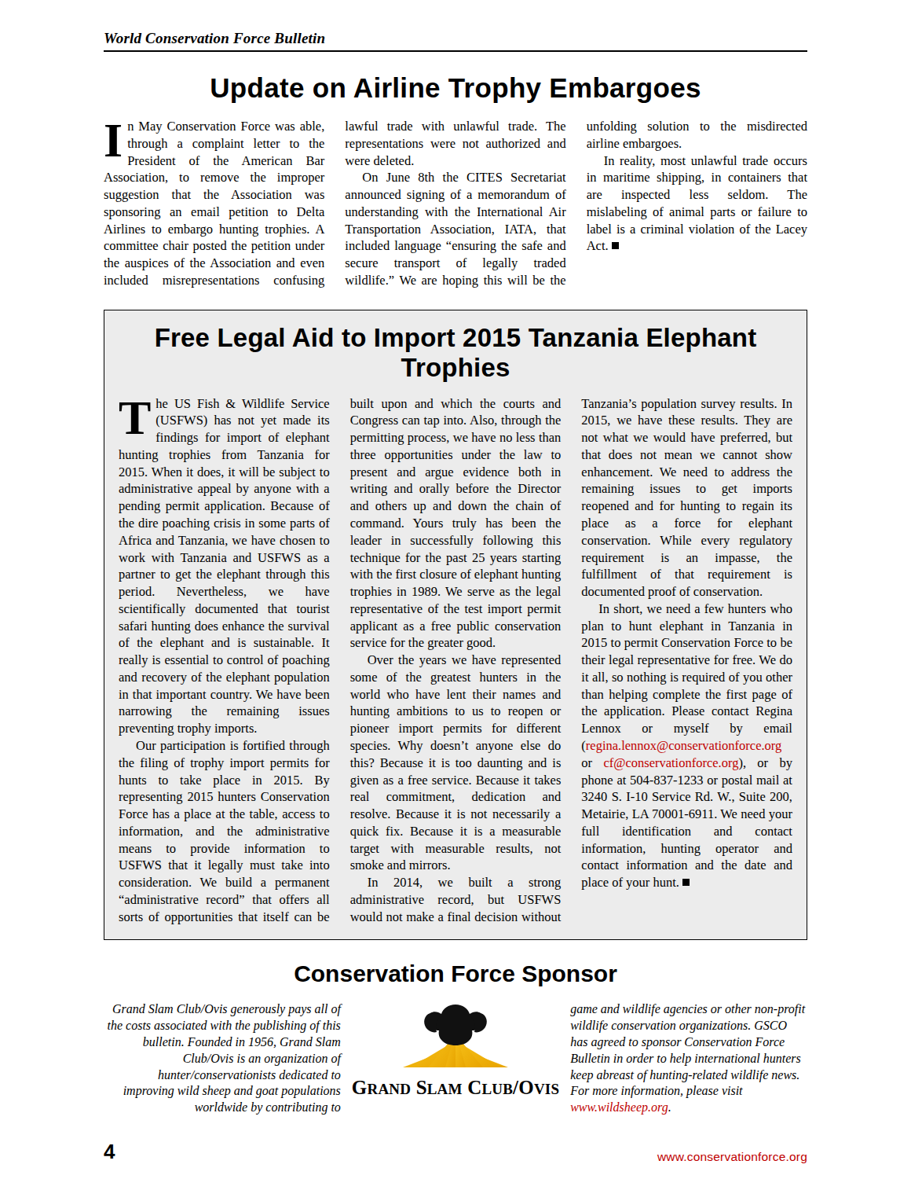World Conservation Force Bulletin
Update on Airline Trophy Embargoes
In May Conservation Force was able, through a complaint letter to the President of the American Bar Association, to remove the improper suggestion that the Association was sponsoring an email petition to Delta Airlines to embargo hunting trophies. A committee chair posted the petition under the auspices of the Association and even included misrepresentations confusing lawful trade with unlawful trade. The representations were not authorized and were deleted.
On June 8th the CITES Secretariat announced signing of a memorandum of understanding with the International Air Transportation Association, IATA, that included language “ensuring the safe and secure transport of legally traded wildlife.” We are hoping this will be the unfolding solution to the misdirected airline embargoes.
In reality, most unlawful trade occurs in maritime shipping, in containers that are inspected less seldom. The mislabeling of animal parts or failure to label is a criminal violation of the Lacey Act.
Free Legal Aid to Import 2015 Tanzania Elephant Trophies
The US Fish & Wildlife Service (USFWS) has not yet made its findings for import of elephant hunting trophies from Tanzania for 2015. When it does, it will be subject to administrative appeal by anyone with a pending permit application. Because of the dire poaching crisis in some parts of Africa and Tanzania, we have chosen to work with Tanzania and USFWS as a partner to get the elephant through this period. Nevertheless, we have scientifically documented that tourist safari hunting does enhance the survival of the elephant and is sustainable. It really is essential to control of poaching and recovery of the elephant population in that important country. We have been narrowing the remaining issues preventing trophy imports.
Our participation is fortified through the filing of trophy import permits for hunts to take place in 2015. By representing 2015 hunters Conservation Force has a place at the table, access to information, and the administrative means to provide information to USFWS that it legally must take into consideration. We build a permanent “administrative record” that offers all sorts of opportunities that itself can be built upon and which the courts and Congress can tap into. Also, through the permitting process, we have no less than three opportunities under the law to present and argue evidence both in writing and orally before the Director and others up and down the chain of command. Yours truly has been the leader in successfully following this technique for the past 25 years starting with the first closure of elephant hunting trophies in 1989. We serve as the legal representative of the test import permit applicant as a free public conservation service for the greater good.
Over the years we have represented some of the greatest hunters in the world who have lent their names and hunting ambitions to us to reopen or pioneer import permits for different species. Why doesn’t anyone else do this? Because it is too daunting and is given as a free service. Because it takes real commitment, dedication and resolve. Because it is not necessarily a quick fix. Because it is a measurable target with measurable results, not smoke and mirrors.
In 2014, we built a strong administrative record, but USFWS would not make a final decision without Tanzania’s population survey results. In 2015, we have these results. They are not what we would have preferred, but that does not mean we cannot show enhancement. We need to address the remaining issues to get imports reopened and for hunting to regain its place as a force for elephant conservation. While every regulatory requirement is an impasse, the fulfillment of that requirement is documented proof of conservation.
In short, we need a few hunters who plan to hunt elephant in Tanzania in 2015 to permit Conservation Force to be their legal representative for free. We do it all, so nothing is required of you other than helping complete the first page of the application. Please contact Regina Lennox or myself by email (regina.lennox@conservationforce.org or cf@conservationforce.org), or by phone at 504-837-1233 or postal mail at 3240 S. I-10 Service Rd. W., Suite 200, Metairie, LA 70001-6911. We need your full identification and contact information, hunting operator and contact information and the date and place of your hunt.
Conservation Force Sponsor
Grand Slam Club/Ovis generously pays all of the costs associated with the publishing of this bulletin. Founded in 1956, Grand Slam Club/Ovis is an organization of hunter/conservationists dedicated to improving wild sheep and goat populations worldwide by contributing to
GRAND SLAM CLUB/OVIS
game and wildlife agencies or other non-profit wildlife conservation organizations. GSCO has agreed to sponsor Conservation Force Bulletin in order to help international hunters keep abreast of hunting-related wildlife news. For more information, please visit www.wildsheep.org.
4
www.conservationforce.org